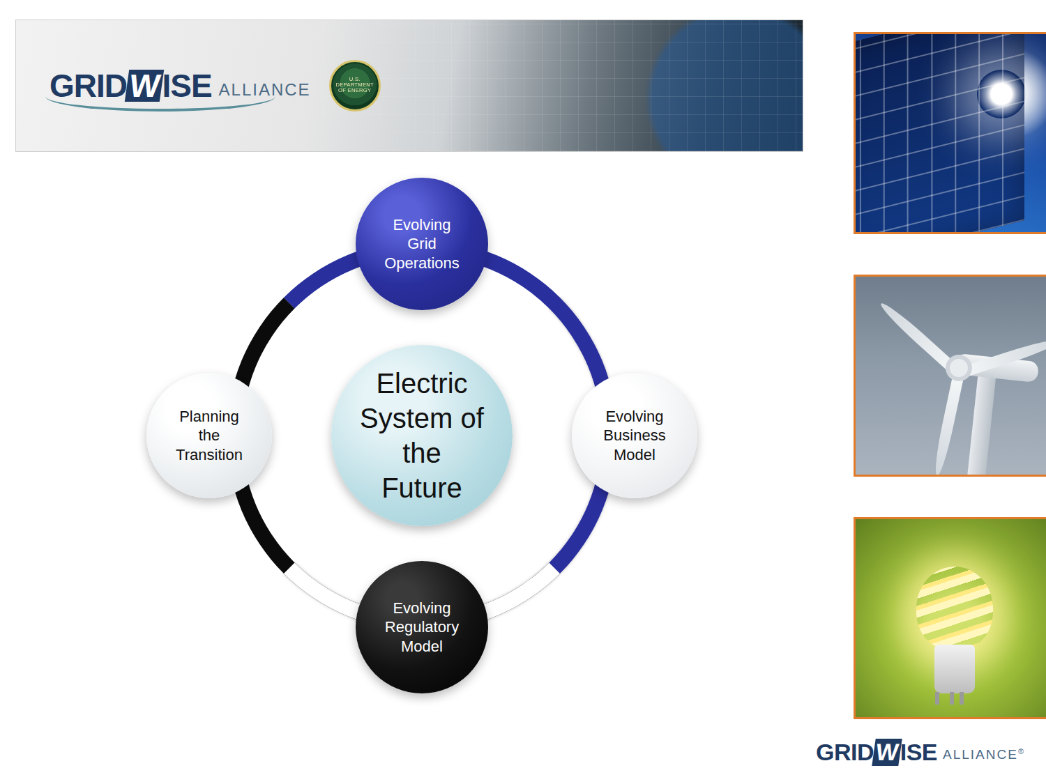GRID WISE ALLIANCE
U.S.
DEPARTMENT
OF ENERGY
Evolving
Grid
Operations
Evolving
Business
Model
Evolving
Regulatory
Model
Planning
the
Transition
Electric
System of
the
Future
GRID WISE ALLIANCE®